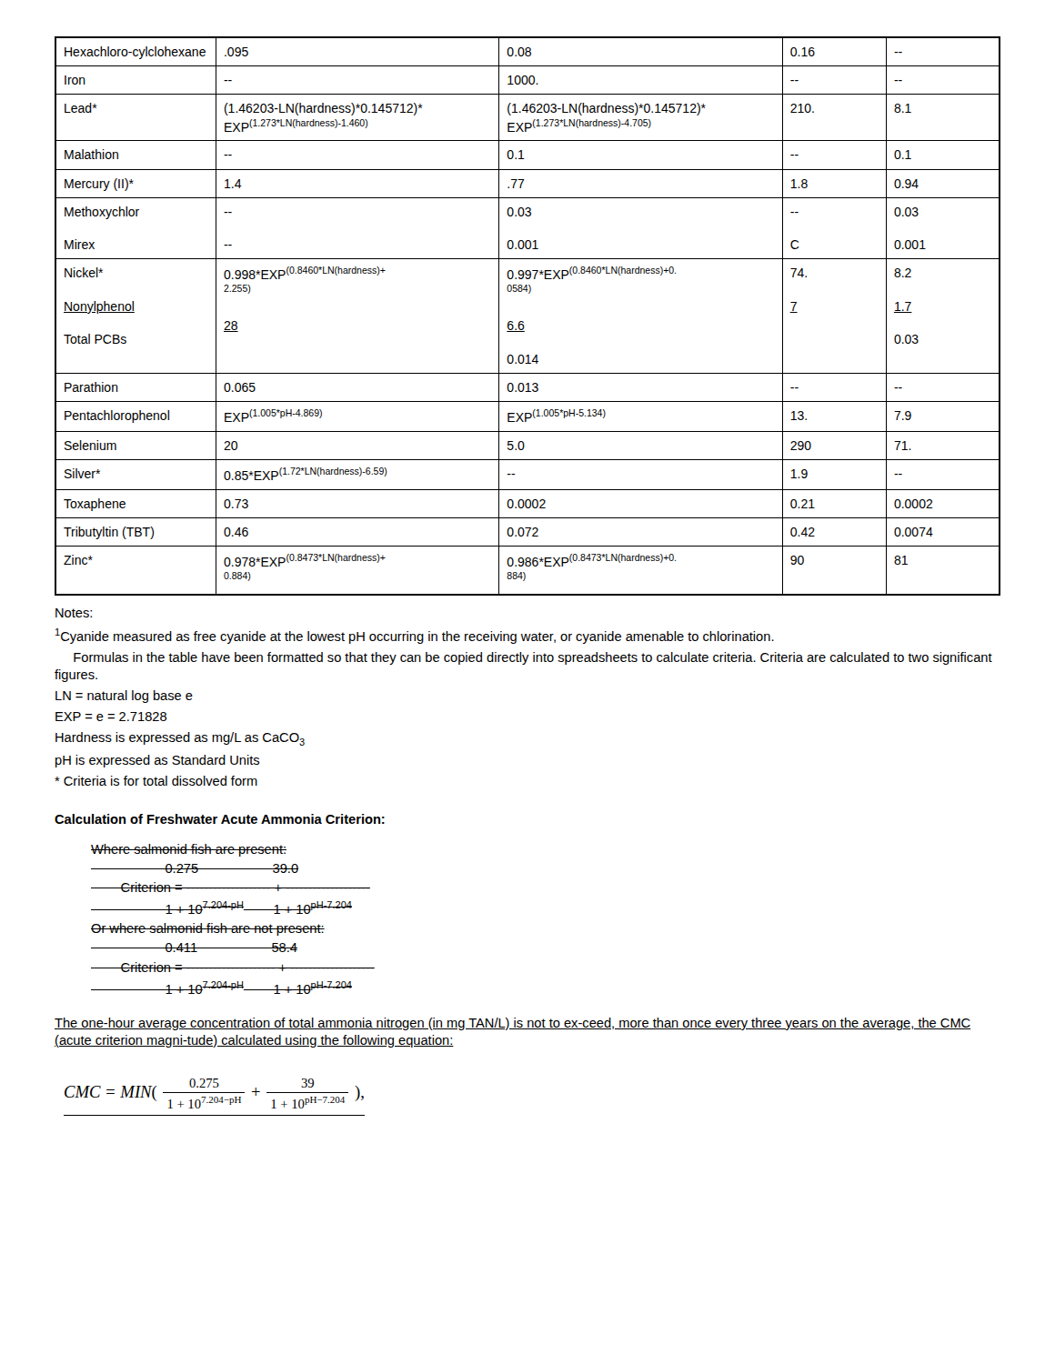| Hexachloro-cylclohexane | .095 | 0.08 | 0.16 | -- |
| Iron | -- | 1000. | -- | -- |
| Lead* | (1.46203-LN(hardness)*0.145712)* EXP (1.273*LN(hardness)-1.460) | (1.46203-LN(hardness)*0.145712)* EXP (1.273*LN(hardness)-4.705) | 210. | 8.1 |
| Malathion | -- | 0.1 | -- | 0.1 |
| Mercury (II)* | 1.4 | .77 | 1.8 | 0.94 |
| Methoxychlor Mirex | -- -- | 0.03 0.001 | -- C | 0.03 0.001 |
| Nickel* Nonylphenol Total PCBs | 0.998*EXP (0.8460*LN(hardness)+ 2.255) 28 | 0.997*EXP (0.8460*LN(hardness)+0. 0584) 6.6 0.014 | 74. 7 | 8.2 1.7 0.03 |
| Parathion | 0.065 | 0.013 | -- | -- |
| Pentachlorophenol | EXP (1.005*pH-4.869) | EXP (1.005*pH-5.134) | 13. | 7.9 |
| Selenium | 20 | 5.0 | 290 | 71. |
| Silver* | 0.85*EXP (1.72*LN(hardness)-6.59) | -- | 1.9 | -- |
| Toxaphene | 0.73 | 0.0002 | 0.21 | 0.0002 |
| Tributyltin (TBT) | 0.46 | 0.072 | 0.42 | 0.0074 |
| Zinc* | 0.978*EXP (0.8473*LN(hardness)+ 0.884) | 0.986*EXP (0.8473*LN(hardness)+0. 884) | 90 | 81 |
Notes:
1Cyanide measured as free cyanide at the lowest pH occurring in the receiving water, or cyanide amenable to chlorination.
Formulas in the table have been formatted so that they can be copied directly into spreadsheets to calculate criteria. Criteria are calculated to two significant figures.
LN = natural log base e
EXP = e = 2.71828
Hardness is expressed as mg/L as CaCO3
pH is expressed as Standard Units
* Criteria is for total dissolved form
Calculation of Freshwater Acute Ammonia Criterion:
Where salmonid fish are present:
0.275 39.0
Criterion = ------------------- + -------------------
1 + 107.204-pH 1 + 10pH-7.204
Or where salmonid fish are not present:
0.411 58.4
Criterion = -------------------- + -------------------
1 + 107.204-pH 1 + 10pH-7.204
The one-hour average concentration of total ammonia nitrogen (in mg TAN/L) is not to ex-ceed, more than once every three years on the average, the CMC (acute criterion magni-tude) calculated using the following equation:
CMC = MIN( 0.2751 + 107.204−pH + 391 + 10pH−7.204 ),